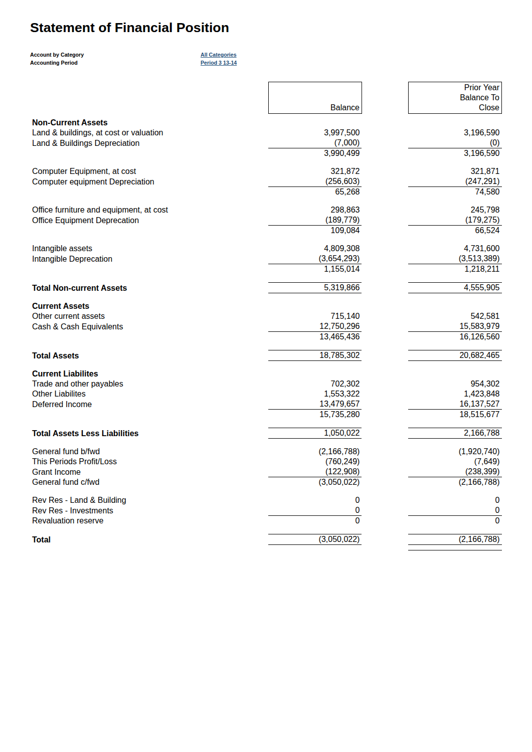Statement of Financial Position
| Account by Category | All Categories |
| Accounting Period | Period 3 13-14 |
| | Balance | | Prior Year Balance To Close |
| Non-Current Assets | | | |
| Land & buildings, at cost or valuation | 3,997,500 | | 3,196,590 |
| Land & Buildings Depreciation | (7,000) | | (0) |
| | 3,990,499 | | 3,196,590 |
| Computer Equipment, at cost | 321,872 | | 321,871 |
| Computer equipment Depreciation | (256,603) | | (247,291) |
| | 65,268 | | 74,580 |
| Office furniture and equipment, at cost | 298,863 | | 245,798 |
| Office Equipment Deprecation | (189,779) | | (179,275) |
| | 109,084 | | 66,524 |
| Intangible assets | 4,809,308 | | 4,731,600 |
| Intangible Deprecation | (3,654,293) | | (3,513,389) |
| | 1,155,014 | | 1,218,211 |
| Total Non-current Assets | 5,319,866 | | 4,555,905 |
| Current Assets | | | |
| Other current assets | 715,140 | | 542,581 |
| Cash & Cash Equivalents | 12,750,296 | | 15,583,979 |
| | 13,465,436 | | 16,126,560 |
| Total Assets | 18,785,302 | | 20,682,465 |
| Current Liabilites | | | |
| Trade and other payables | 702,302 | | 954,302 |
| Other Liabilites | 1,553,322 | | 1,423,848 |
| Deferred Income | 13,479,657 | | 16,137,527 |
| | 15,735,280 | | 18,515,677 |
| Total Assets Less Liabilities | 1,050,022 | | 2,166,788 |
| General fund b/fwd | (2,166,788) | | (1,920,740) |
| This Periods Profit/Loss | (760,249) | | (7,649) |
| Grant Income | (122,908) | | (238,399) |
| General fund c/fwd | (3,050,022) | | (2,166,788) |
| Rev Res - Land & Building | 0 | | 0 |
| Rev Res - Investments | 0 | | 0 |
| Revaluation reserve | 0 | | 0 |
| Total | (3,050,022) | | (2,166,788) |